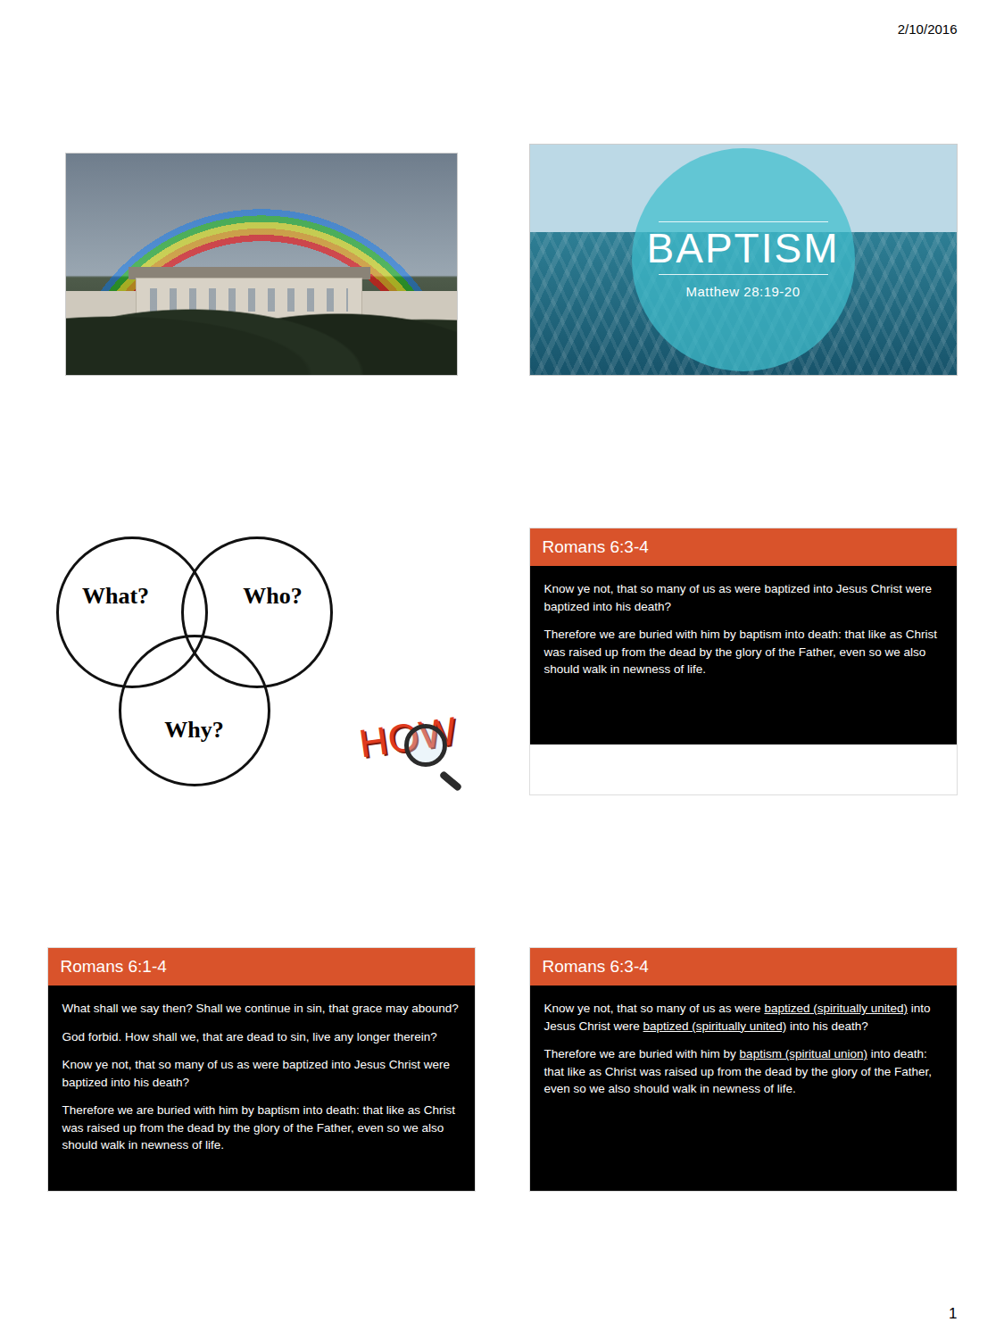2/10/2016
BAPTISM
Matthew 28:19-20
What?
Who?
Why?
HOW
Romans 6:3-4
Know ye not, that so many of us as were baptized into Jesus Christ were baptized into his death?
Therefore we are buried with him by baptism into death: that like as Christ was raised up from the dead by the glory of the Father, even so we also should walk in newness of life.
Romans 6:1-4
What shall we say then? Shall we continue in sin, that grace may abound?
God forbid. How shall we, that are dead to sin, live any longer therein?
Know ye not, that so many of us as were baptized into Jesus Christ were baptized into his death?
Therefore we are buried with him by baptism into death: that like as Christ was raised up from the dead by the glory of the Father, even so we also should walk in newness of life.
Romans 6:3-4
Know ye not, that so many of us as were baptized (spiritually united) into Jesus Christ were baptized (spiritually united) into his death?
Therefore we are buried with him by baptism (spiritual union) into death: that like as Christ was raised up from the dead by the glory of the Father, even so we also should walk in newness of life.
1